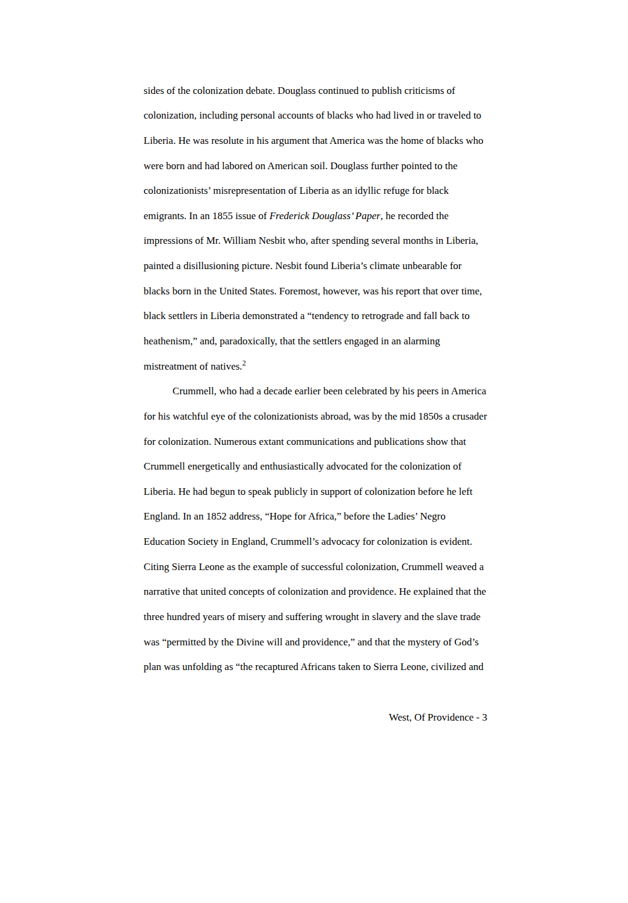sides of the colonization debate. Douglass continued to publish criticisms of colonization, including personal accounts of blacks who had lived in or traveled to Liberia. He was resolute in his argument that America was the home of blacks who were born and had labored on American soil. Douglass further pointed to the colonizationists’ misrepresentation of Liberia as an idyllic refuge for black emigrants. In an 1855 issue of Frederick Douglass’ Paper, he recorded the impressions of Mr. William Nesbit who, after spending several months in Liberia, painted a disillusioning picture. Nesbit found Liberia’s climate unbearable for blacks born in the United States. Foremost, however, was his report that over time, black settlers in Liberia demonstrated a “tendency to retrograde and fall back to heathenism,” and, paradoxically, that the settlers engaged in an alarming mistreatment of natives.2
Crummell, who had a decade earlier been celebrated by his peers in America for his watchful eye of the colonizationists abroad, was by the mid 1850s a crusader for colonization. Numerous extant communications and publications show that Crummell energetically and enthusiastically advocated for the colonization of Liberia. He had begun to speak publicly in support of colonization before he left England. In an 1852 address, “Hope for Africa,” before the Ladies’ Negro Education Society in England, Crummell’s advocacy for colonization is evident. Citing Sierra Leone as the example of successful colonization, Crummell weaved a narrative that united concepts of colonization and providence. He explained that the three hundred years of misery and suffering wrought in slavery and the slave trade was “permitted by the Divine will and providence,” and that the mystery of God’s plan was unfolding as “the recaptured Africans taken to Sierra Leone, civilized and
West, Of Providence - 3